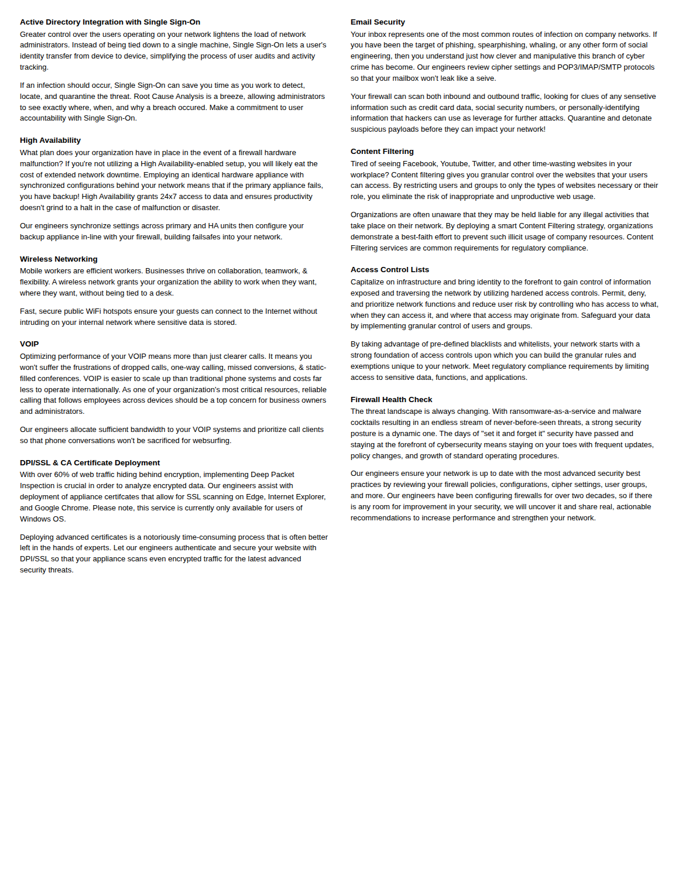Active Directory Integration with Single Sign-On
Greater control over the users operating on your network lightens the load of network administrators. Instead of being tied down to a single machine, Single Sign-On lets a user's identity transfer from device to device, simplifying the process of user audits and activity tracking.
If an infection should occur, Single Sign-On can save you time as you work to detect, locate, and quarantine the threat. Root Cause Analysis is a breeze, allowing administrators to see exactly where, when, and why a breach occured. Make a commitment to user accountability with Single Sign-On.
High Availability
What plan does your organization have in place in the event of a firewall hardware malfunction? If you're not utilizing a High Availability-enabled setup, you will likely eat the cost of extended network downtime. Employing an identical hardware appliance with synchronized configurations behind your network means that if the primary appliance fails, you have backup! High Availability grants 24x7 access to data and ensures productivity doesn't grind to a halt in the case of malfunction or disaster.
Our engineers synchronize settings across primary and HA units then configure your backup appliance in-line with your firewall, building failsafes into your network.
Wireless Networking
Mobile workers are efficient workers. Businesses thrive on collaboration, teamwork, & flexibility. A wireless network grants your organization the ability to work when they want, where they want, without being tied to a desk.
Fast, secure public WiFi hotspots ensure your guests can connect to the Internet without intruding on your internal network where sensitive data is stored.
VOIP
Optimizing performance of your VOIP means more than just clearer calls. It means you won't suffer the frustrations of dropped calls, one-way calling, missed conversions, & static-filled conferences. VOIP is easier to scale up than traditional phone systems and costs far less to operate internationally. As one of your organization's most critical resources, reliable calling that follows employees across devices should be a top concern for business owners and administrators.
Our engineers allocate sufficient bandwidth to your VOIP systems and prioritize call clients so that phone conversations won't be sacrificed for websurfing.
DPI/SSL & CA Certificate Deployment
With over 60% of web traffic hiding behind encryption, implementing Deep Packet Inspection is crucial in order to analyze encrypted data. Our engineers assist with deployment of appliance certifcates that allow for SSL scanning on Edge, Internet Explorer, and Google Chrome. Please note, this service is currently only available for users of Windows OS.
Deploying advanced certificates is a notoriously time-consuming process that is often better left in the hands of experts. Let our engineers authenticate and secure your website with DPI/SSL so that your appliance scans even encrypted traffic for the latest advanced security threats.
Email Security
Your inbox represents one of the most common routes of infection on company networks. If you have been the target of phishing, spearphishing, whaling, or any other form of social engineering, then you understand just how clever and manipulative this branch of cyber crime has become. Our engineers review cipher settings and POP3/IMAP/SMTP protocols so that your mailbox won't leak like a seive.
Your firewall can scan both inbound and outbound traffic, looking for clues of any sensetive information such as credit card data, social security numbers, or personally-identifying information that hackers can use as leverage for further attacks. Quarantine and detonate suspicious payloads before they can impact your network!
Content Filtering
Tired of seeing Facebook, Youtube, Twitter, and other time-wasting websites in your workplace? Content filtering gives you granular control over the websites that your users can access. By restricting users and groups to only the types of websites necessary or their role, you eliminate the risk of inappropriate and unproductive web usage.
Organizations are often unaware that they may be held liable for any illegal activities that take place on their network. By deploying a smart Content Filtering strategy, organizations demonstrate a best-faith effort to prevent such illicit usage of company resources. Content Filtering services are common requirements for regulatory compliance.
Access Control Lists
Capitalize on infrastructure and bring identity to the forefront to gain control of information exposed and traversing the network by utilizing hardened access controls. Permit, deny, and prioritize network functions and reduce user risk by controlling who has access to what, when they can access it, and where that access may originate from. Safeguard your data by implementing granular control of users and groups.
By taking advantage of pre-defined blacklists and whitelists, your network starts with a strong foundation of access controls upon which you can build the granular rules and exemptions unique to your network. Meet regulatory compliance requirements by limiting access to sensitive data, functions, and applications.
Firewall Health Check
The threat landscape is always changing. With ransomware-as-a-service and malware cocktails resulting in an endless stream of never-before-seen threats, a strong security posture is a dynamic one. The days of "set it and forget it" security have passed and staying at the forefront of cybersecurity means staying on your toes with frequent updates, policy changes, and growth of standard operating procedures.
Our engineers ensure your network is up to date with the most advanced security best practices by reviewing your firewall policies, configurations, cipher settings, user groups, and more. Our engineers have been configuring firewalls for over two decades, so if there is any room for improvement in your security, we will uncover it and share real, actionable recommendations to increase performance and strengthen your network.